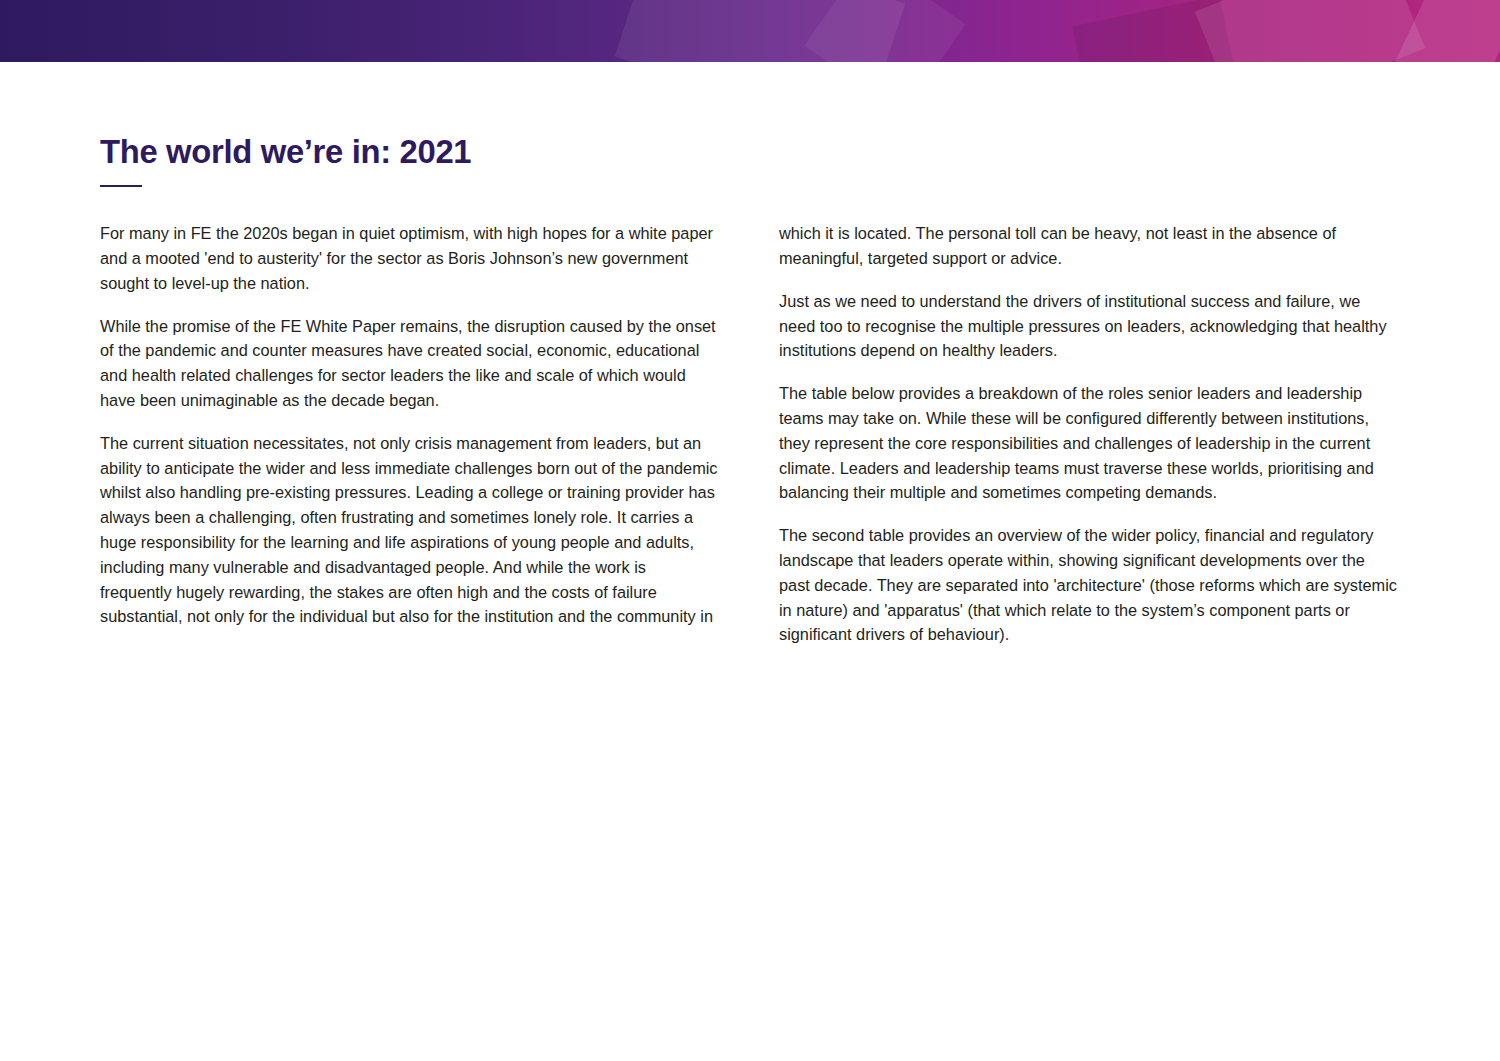The world we’re in: 2021
For many in FE the 2020s began in quiet optimism, with high hopes for a white paper and a mooted 'end to austerity' for the sector as Boris Johnson’s new government sought to level-up the nation.
While the promise of the FE White Paper remains, the disruption caused by the onset of the pandemic and counter measures have created social, economic, educational and health related challenges for sector leaders the like and scale of which would have been unimaginable as the decade began.
The current situation necessitates, not only crisis management from leaders, but an ability to anticipate the wider and less immediate challenges born out of the pandemic whilst also handling pre-existing pressures. Leading a college or training provider has always been a challenging, often frustrating and sometimes lonely role. It carries a huge responsibility for the learning and life aspirations of young people and adults, including many vulnerable and disadvantaged people. And while the work is frequently hugely rewarding, the stakes are often high and the costs of failure substantial, not only for the individual but also for the institution and the community in
which it is located. The personal toll can be heavy, not least in the absence of meaningful, targeted support or advice.
Just as we need to understand the drivers of institutional success and failure, we need too to recognise the multiple pressures on leaders, acknowledging that healthy institutions depend on healthy leaders.
The table below provides a breakdown of the roles senior leaders and leadership teams may take on. While these will be configured differently between institutions, they represent the core responsibilities and challenges of leadership in the current climate. Leaders and leadership teams must traverse these worlds, prioritising and balancing their multiple and sometimes competing demands.
The second table provides an overview of the wider policy, financial and regulatory landscape that leaders operate within, showing significant developments over the past decade. They are separated into 'architecture' (those reforms which are systemic in nature) and 'apparatus' (that which relate to the system’s component parts or significant drivers of behaviour).